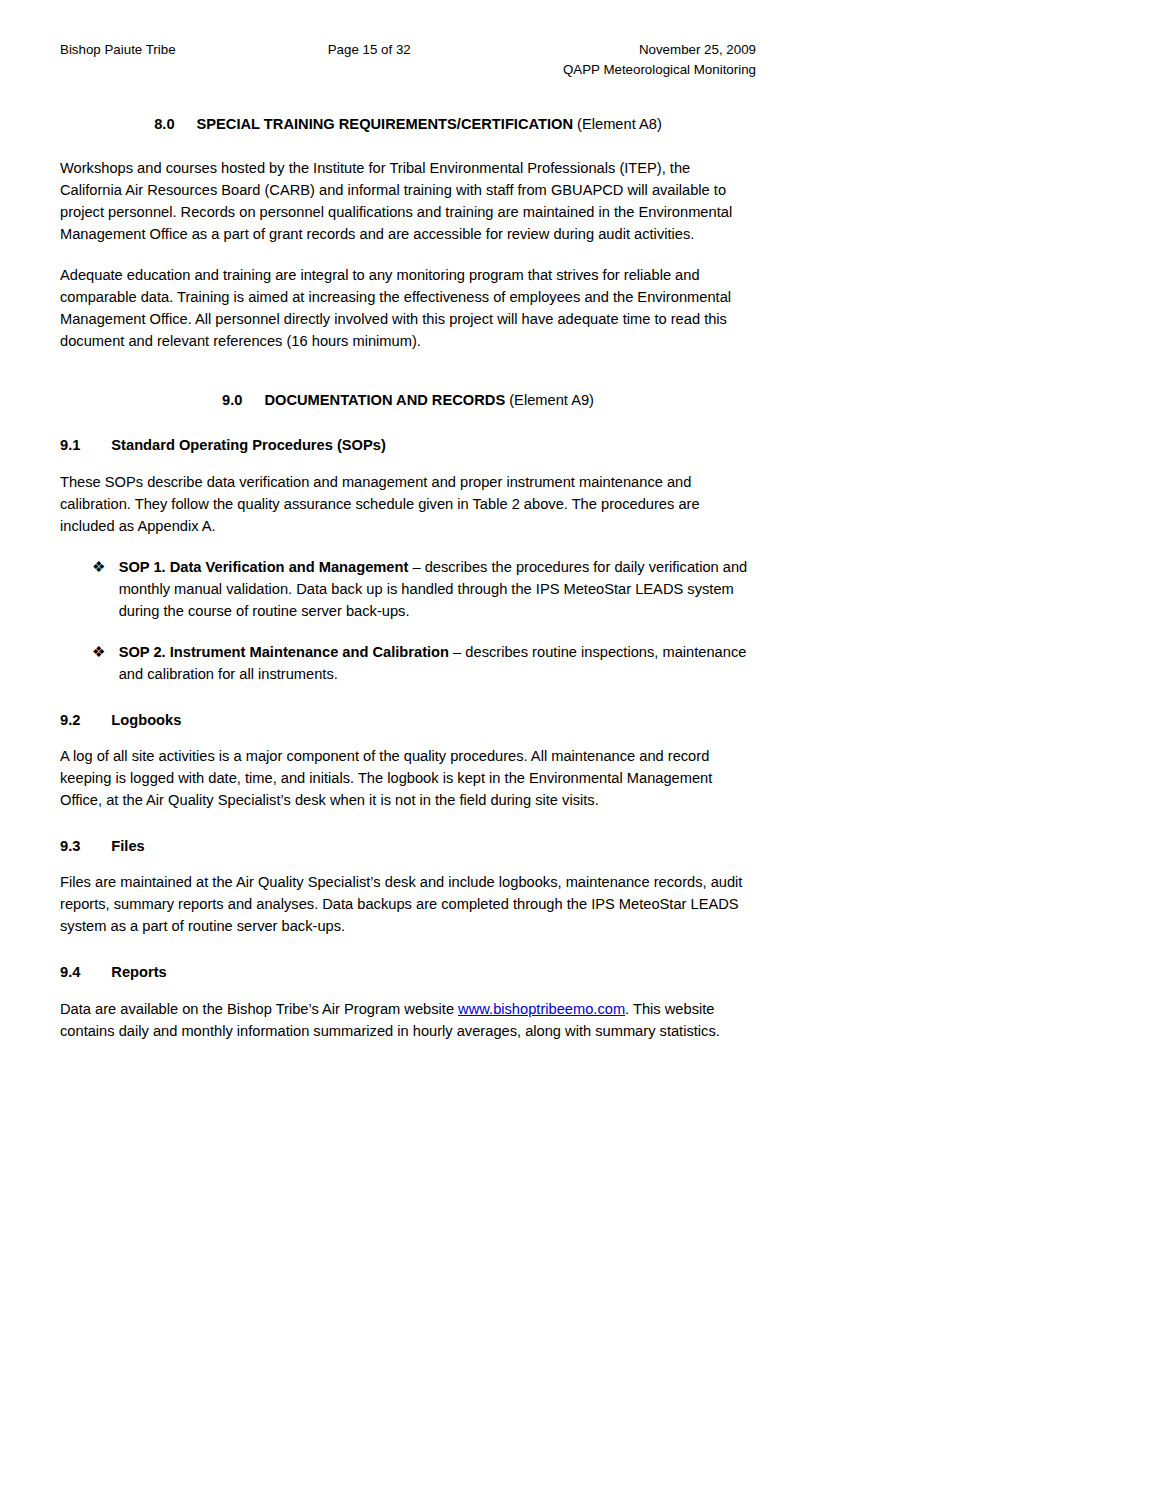Bishop Paiute Tribe
Page 15 of 32
November 25, 2009 QAPP Meteorological Monitoring
8.0 SPECIAL TRAINING REQUIREMENTS/CERTIFICATION (Element A8)
Workshops and courses hosted by the Institute for Tribal Environmental Professionals (ITEP), the California Air Resources Board (CARB) and informal training with staff from GBUAPCD will available to project personnel. Records on personnel qualifications and training are maintained in the Environmental Management Office as a part of grant records and are accessible for review during audit activities.
Adequate education and training are integral to any monitoring program that strives for reliable and comparable data. Training is aimed at increasing the effectiveness of employees and the Environmental Management Office. All personnel directly involved with this project will have adequate time to read this document and relevant references (16 hours minimum).
9.0 DOCUMENTATION AND RECORDS (Element A9)
9.1 Standard Operating Procedures (SOPs)
These SOPs describe data verification and management and proper instrument maintenance and calibration. They follow the quality assurance schedule given in Table 2 above. The procedures are included as Appendix A.
SOP 1. Data Verification and Management – describes the procedures for daily verification and monthly manual validation. Data back up is handled through the IPS MeteoStar LEADS system during the course of routine server back-ups.
SOP 2. Instrument Maintenance and Calibration – describes routine inspections, maintenance and calibration for all instruments.
9.2 Logbooks
A log of all site activities is a major component of the quality procedures. All maintenance and record keeping is logged with date, time, and initials. The logbook is kept in the Environmental Management Office, at the Air Quality Specialist’s desk when it is not in the field during site visits.
9.3 Files
Files are maintained at the Air Quality Specialist’s desk and include logbooks, maintenance records, audit reports, summary reports and analyses. Data backups are completed through the IPS MeteoStar LEADS system as a part of routine server back-ups.
9.4 Reports
Data are available on the Bishop Tribe’s Air Program website www.bishoptribeemo.com. This website contains daily and monthly information summarized in hourly averages, along with summary statistics.